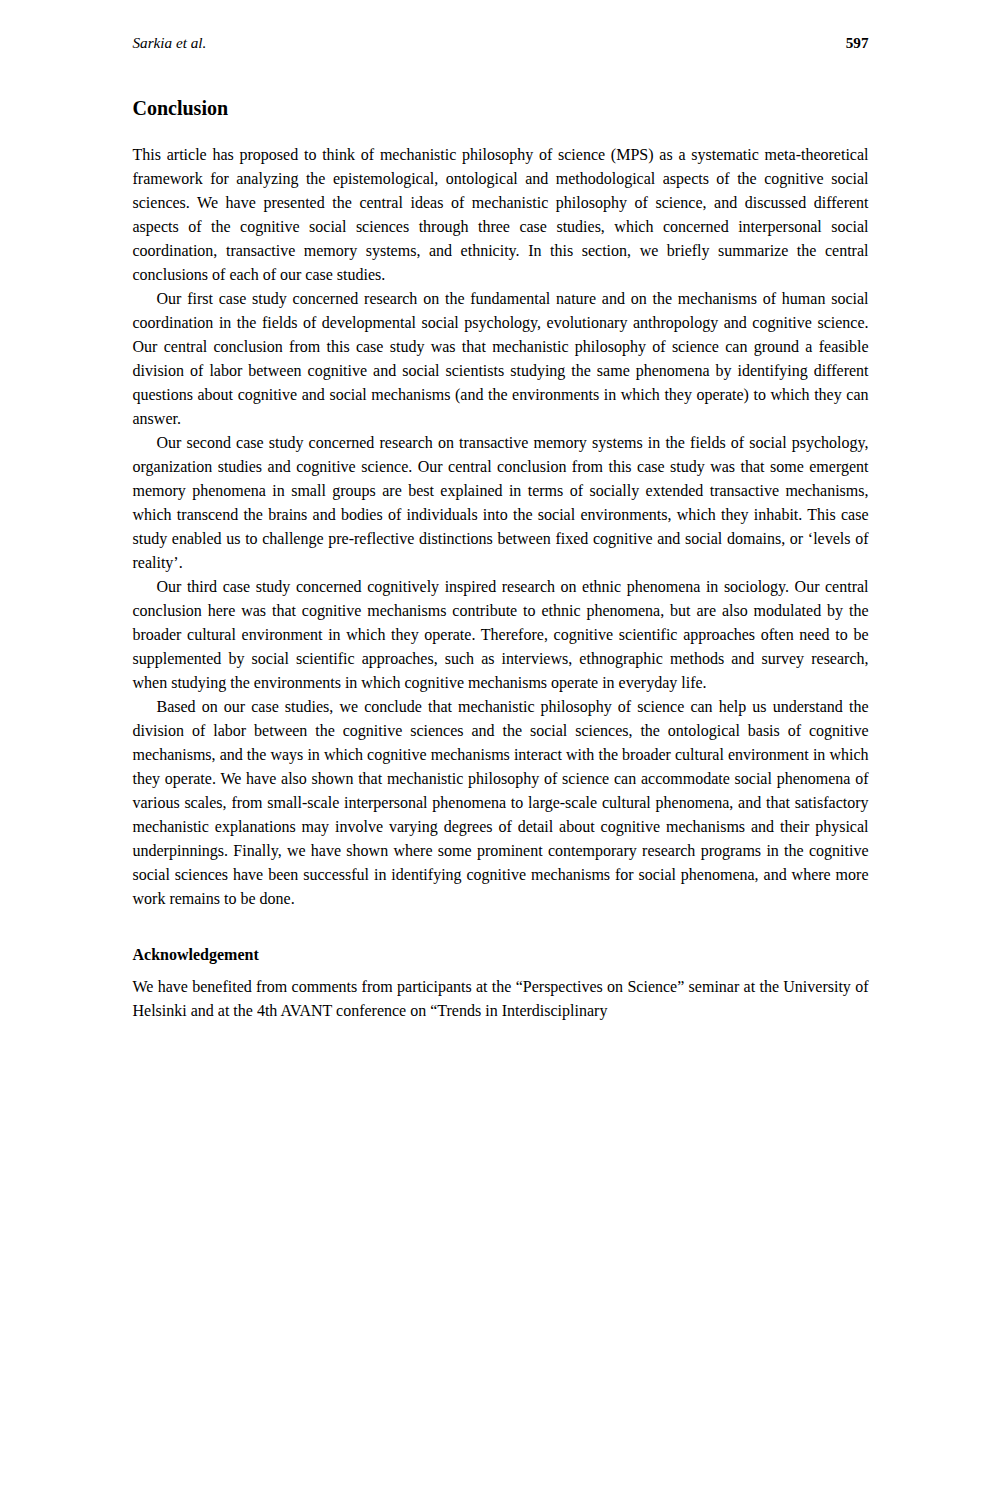Sarkia et al. 597
Conclusion
This article has proposed to think of mechanistic philosophy of science (MPS) as a systematic meta-theoretical framework for analyzing the epistemological, ontological and methodological aspects of the cognitive social sciences. We have presented the central ideas of mechanistic philosophy of science, and discussed different aspects of the cognitive social sciences through three case studies, which concerned interpersonal social coordination, transactive memory systems, and ethnicity. In this section, we briefly summarize the central conclusions of each of our case studies.
Our first case study concerned research on the fundamental nature and on the mechanisms of human social coordination in the fields of developmental social psychology, evolutionary anthropology and cognitive science. Our central conclusion from this case study was that mechanistic philosophy of science can ground a feasible division of labor between cognitive and social scientists studying the same phenomena by identifying different questions about cognitive and social mechanisms (and the environments in which they operate) to which they can answer.
Our second case study concerned research on transactive memory systems in the fields of social psychology, organization studies and cognitive science. Our central conclusion from this case study was that some emergent memory phenomena in small groups are best explained in terms of socially extended transactive mechanisms, which transcend the brains and bodies of individuals into the social environments, which they inhabit. This case study enabled us to challenge pre-reflective distinctions between fixed cognitive and social domains, or ‘levels of reality’.
Our third case study concerned cognitively inspired research on ethnic phenomena in sociology. Our central conclusion here was that cognitive mechanisms contribute to ethnic phenomena, but are also modulated by the broader cultural environment in which they operate. Therefore, cognitive scientific approaches often need to be supplemented by social scientific approaches, such as interviews, ethnographic methods and survey research, when studying the environments in which cognitive mechanisms operate in everyday life.
Based on our case studies, we conclude that mechanistic philosophy of science can help us understand the division of labor between the cognitive sciences and the social sciences, the ontological basis of cognitive mechanisms, and the ways in which cognitive mechanisms interact with the broader cultural environment in which they operate. We have also shown that mechanistic philosophy of science can accommodate social phenomena of various scales, from small-scale interpersonal phenomena to large-scale cultural phenomena, and that satisfactory mechanistic explanations may involve varying degrees of detail about cognitive mechanisms and their physical underpinnings. Finally, we have shown where some prominent contemporary research programs in the cognitive social sciences have been successful in identifying cognitive mechanisms for social phenomena, and where more work remains to be done.
Acknowledgement
We have benefited from comments from participants at the “Perspectives on Science” seminar at the University of Helsinki and at the 4th AVANT conference on “Trends in Interdisciplinary